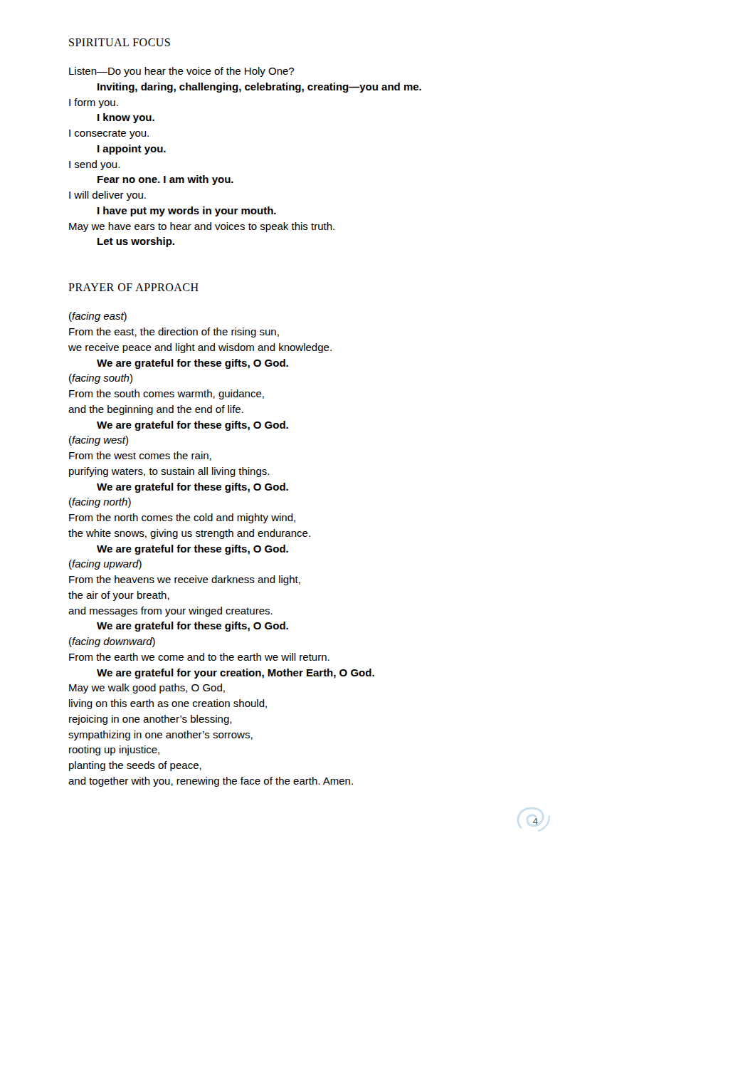SPIRITUAL FOCUS
Listen—Do you hear the voice of the Holy One?
Inviting, daring, challenging, celebrating, creating—you and me.
I form you.
I know you.
I consecrate you.
I appoint you.
I send you.
Fear no one. I am with you.
I will deliver you.
I have put my words in your mouth.
May we have ears to hear and voices to speak this truth.
Let us worship.
PRAYER OF APPROACH
(facing east)
From the east, the direction of the rising sun,
we receive peace and light and wisdom and knowledge.
We are grateful for these gifts, O God.
(facing south)
From the south comes warmth, guidance,
and the beginning and the end of life.
We are grateful for these gifts, O God.
(facing west)
From the west comes the rain,
purifying waters, to sustain all living things.
We are grateful for these gifts, O God.
(facing north)
From the north comes the cold and mighty wind,
the white snows, giving us strength and endurance.
We are grateful for these gifts, O God.
(facing upward)
From the heavens we receive darkness and light,
the air of your breath,
and messages from your winged creatures.
We are grateful for these gifts, O God.
(facing downward)
From the earth we come and to the earth we will return.
We are grateful for your creation, Mother Earth, O God.
May we walk good paths, O God,
living on this earth as one creation should,
rejoicing in one another’s blessing,
sympathizing in one another’s sorrows,
rooting up injustice,
planting the seeds of peace,
and together with you, renewing the face of the earth. Amen.
4